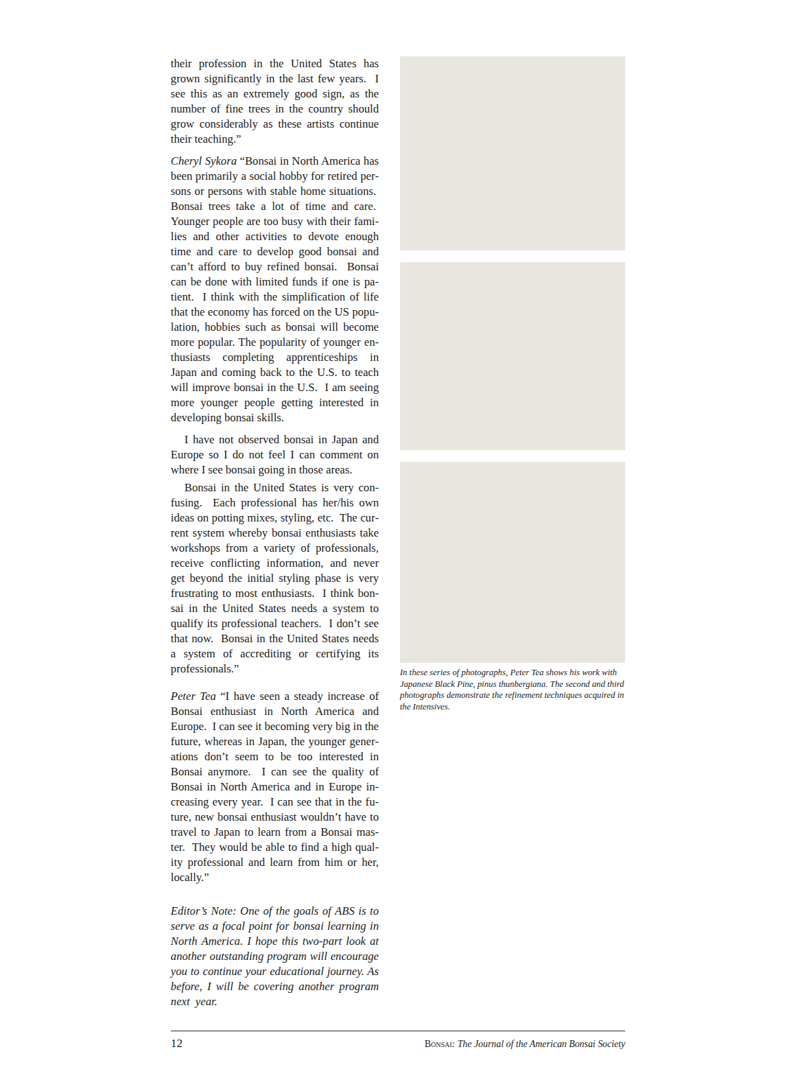their profession in the United States has grown significantly in the last few years. I see this as an extremely good sign, as the number of fine trees in the country should grow considerably as these artists continue their teaching.”
Cheryl Sykora “Bonsai in North America has been primarily a social hobby for retired persons or persons with stable home situations. Bonsai trees take a lot of time and care. Younger people are too busy with their families and other activities to devote enough time and care to develop good bonsai and can’t afford to buy refined bonsai. Bonsai can be done with limited funds if one is patient. I think with the simplification of life that the economy has forced on the US population, hobbies such as bonsai will become more popular. The popularity of younger enthusiasts completing apprenticeships in Japan and coming back to the U.S. to teach will improve bonsai in the U.S. I am seeing more younger people getting interested in developing bonsai skills.
I have not observed bonsai in Japan and Europe so I do not feel I can comment on where I see bonsai going in those areas.
Bonsai in the United States is very confusing. Each professional has her/his own ideas on potting mixes, styling, etc. The current system whereby bonsai enthusiasts take workshops from a variety of professionals, receive conflicting information, and never get beyond the initial styling phase is very frustrating to most enthusiasts. I think bonsai in the United States needs a system to qualify its professional teachers. I don’t see that now. Bonsai in the United States needs a system of accrediting or certifying its professionals.”
Peter Tea “I have seen a steady increase of Bonsai enthusiast in North America and Europe. I can see it becoming very big in the future, whereas in Japan, the younger generations don’t seem to be too interested in Bonsai anymore. I can see the quality of Bonsai in North America and in Europe increasing every year. I can see that in the future, new bonsai enthusiast wouldn’t have to travel to Japan to learn from a Bonsai master. They would be able to find a high quality professional and learn from him or her, locally.”
Editor’s Note: One of the goals of ABS is to serve as a focal point for bonsai learning in North America. I hope this two-part look at another outstanding program will encourage you to continue your educational journey. As before, I will be covering another program next year.
In these series of photographs, Peter Tea shows his work with Japanese Black Pine, pinus thunbergiana. The second and third photographs demonstrate the refinement techniques acquired in the Intensives.
12
Bonsai: The Journal of the American Bonsai Society